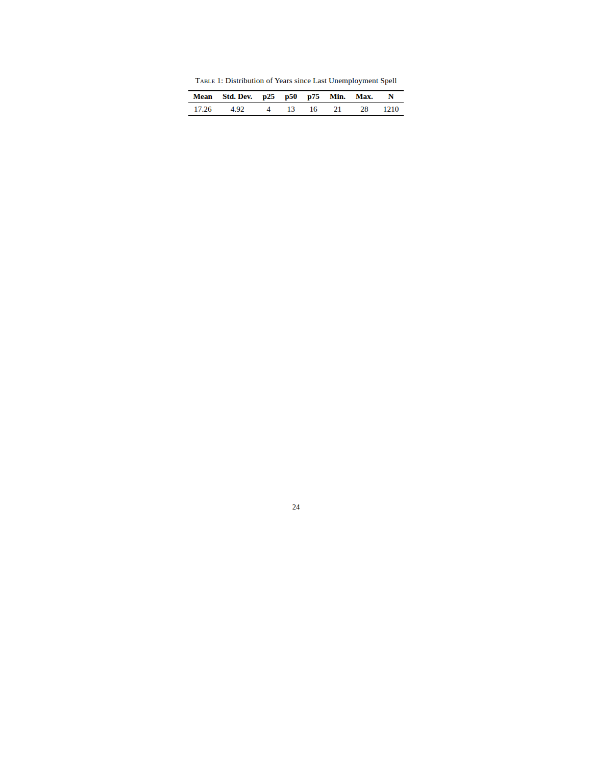Table 1: Distribution of Years since Last Unemployment Spell
| Mean | Std. Dev. | p25 | p50 | p75 | Min. | Max. | N |
| --- | --- | --- | --- | --- | --- | --- | --- |
| 17.26 | 4.92 | 4 | 13 | 16 | 21 | 28 | 1210 |
24